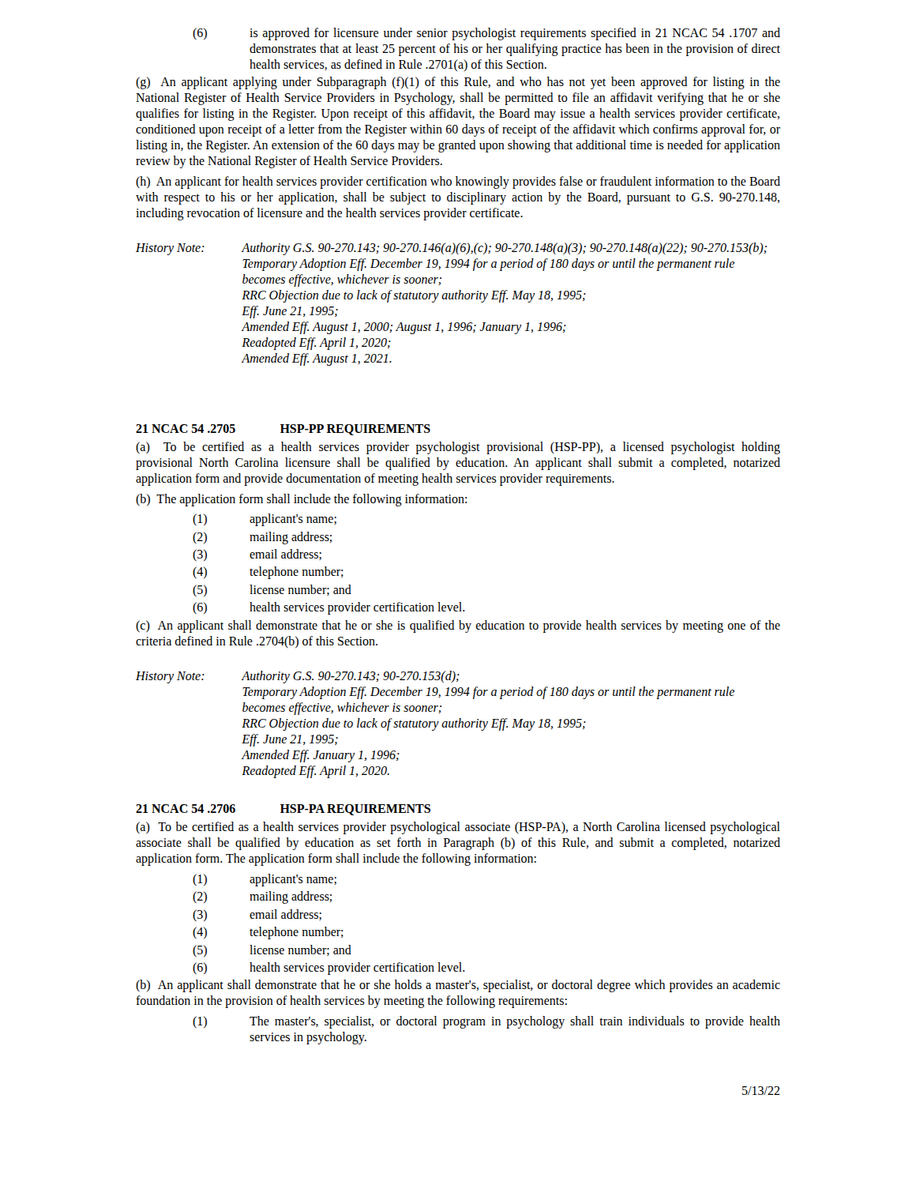(6) is approved for licensure under senior psychologist requirements specified in 21 NCAC 54 .1707 and demonstrates that at least 25 percent of his or her qualifying practice has been in the provision of direct health services, as defined in Rule .2701(a) of this Section.
(g) An applicant applying under Subparagraph (f)(1) of this Rule, and who has not yet been approved for listing in the National Register of Health Service Providers in Psychology, shall be permitted to file an affidavit verifying that he or she qualifies for listing in the Register. Upon receipt of this affidavit, the Board may issue a health services provider certificate, conditioned upon receipt of a letter from the Register within 60 days of receipt of the affidavit which confirms approval for, or listing in, the Register. An extension of the 60 days may be granted upon showing that additional time is needed for application review by the National Register of Health Service Providers.
(h) An applicant for health services provider certification who knowingly provides false or fraudulent information to the Board with respect to his or her application, shall be subject to disciplinary action by the Board, pursuant to G.S. 90-270.148, including revocation of licensure and the health services provider certificate.
History Note:
Authority G.S. 90-270.143; 90-270.146(a)(6),(c); 90-270.148(a)(3); 90-270.148(a)(22); 90-270.153(b);
Temporary Adoption Eff. December 19, 1994 for a period of 180 days or until the permanent rule becomes effective, whichever is sooner;
RRC Objection due to lack of statutory authority Eff. May 18, 1995;
Eff. June 21, 1995;
Amended Eff. August 1, 2000; August 1, 1996; January 1, 1996;
Readopted Eff. April 1, 2020;
Amended Eff. August 1, 2021.
21 NCAC 54 .2705 HSP-PP REQUIREMENTS
(a) To be certified as a health services provider psychologist provisional (HSP-PP), a licensed psychologist holding provisional North Carolina licensure shall be qualified by education. An applicant shall submit a completed, notarized application form and provide documentation of meeting health services provider requirements.
(b) The application form shall include the following information:
(1) applicant's name;
(2) mailing address;
(3) email address;
(4) telephone number;
(5) license number; and
(6) health services provider certification level.
(c) An applicant shall demonstrate that he or she is qualified by education to provide health services by meeting one of the criteria defined in Rule .2704(b) of this Section.
History Note:
Authority G.S. 90-270.143; 90-270.153(d);
Temporary Adoption Eff. December 19, 1994 for a period of 180 days or until the permanent rule becomes effective, whichever is sooner;
RRC Objection due to lack of statutory authority Eff. May 18, 1995;
Eff. June 21, 1995;
Amended Eff. January 1, 1996;
Readopted Eff. April 1, 2020.
21 NCAC 54 .2706 HSP-PA REQUIREMENTS
(a) To be certified as a health services provider psychological associate (HSP-PA), a North Carolina licensed psychological associate shall be qualified by education as set forth in Paragraph (b) of this Rule, and submit a completed, notarized application form. The application form shall include the following information:
(1) applicant's name;
(2) mailing address;
(3) email address;
(4) telephone number;
(5) license number; and
(6) health services provider certification level.
(b) An applicant shall demonstrate that he or she holds a master's, specialist, or doctoral degree which provides an academic foundation in the provision of health services by meeting the following requirements:
(1) The master's, specialist, or doctoral program in psychology shall train individuals to provide health services in psychology.
5/13/22